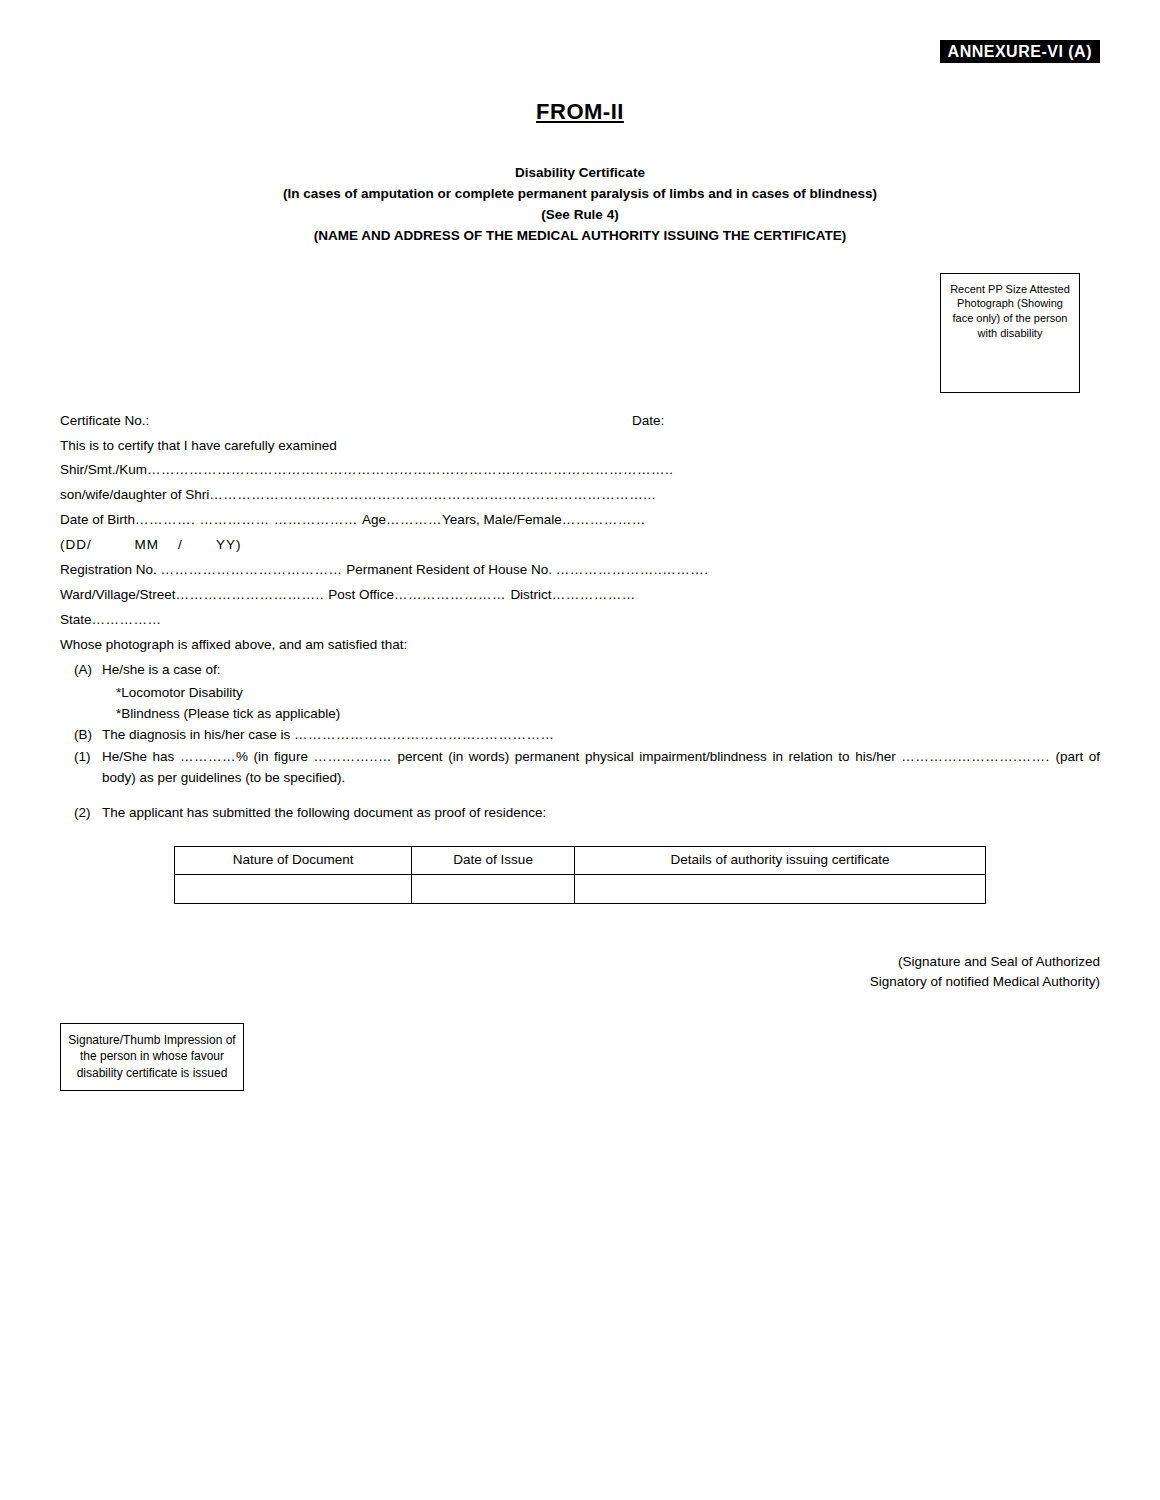ANNEXURE-VI (A)
FROM-II
Disability Certificate
(In cases of amputation or complete permanent paralysis of limbs and in cases of blindness)
(See Rule 4)
(NAME AND ADDRESS OF THE MEDICAL AUTHORITY ISSUING THE CERTIFICATE)
Recent PP Size Attested Photograph (Showing face only) of the person with disability
Certificate No.:
Date:
This is to certify that I have carefully examined
Shir/Smt./Kum…………………………………………………………………………………………………..
son/wife/daughter of Shri…………………………………………………………………………………...
Date of Birth…………. …………… ……………… Age…………Years, Male/Female………………
(DD/ MM / YY)
Registration No. ………………………………… Permanent Resident of House No. …………………..……….
Ward/Village/Street………………………….. Post Office…………………… District………………
State……………
Whose photograph is affixed above, and am satisfied that:
(A)
He/she is a case of:
*Locomotor Disability
*Blindness (Please tick as applicable)
(B)
The diagnosis in his/her case is …………………………………..……………
(1)
He/She has …………% (in figure …………..… percent (in words) permanent physical impairment/blindness in relation to his/her …………………….……. (part of body) as per guidelines (to be specified).
(2)
The applicant has submitted the following document as proof of residence:
| Nature of Document | Date of Issue | Details of authority issuing certificate |
| --- | --- | --- |
(Signature and Seal of Authorized
Signatory of notified Medical Authority)
Signature/Thumb Impression of the person in whose favour disability certificate is issued